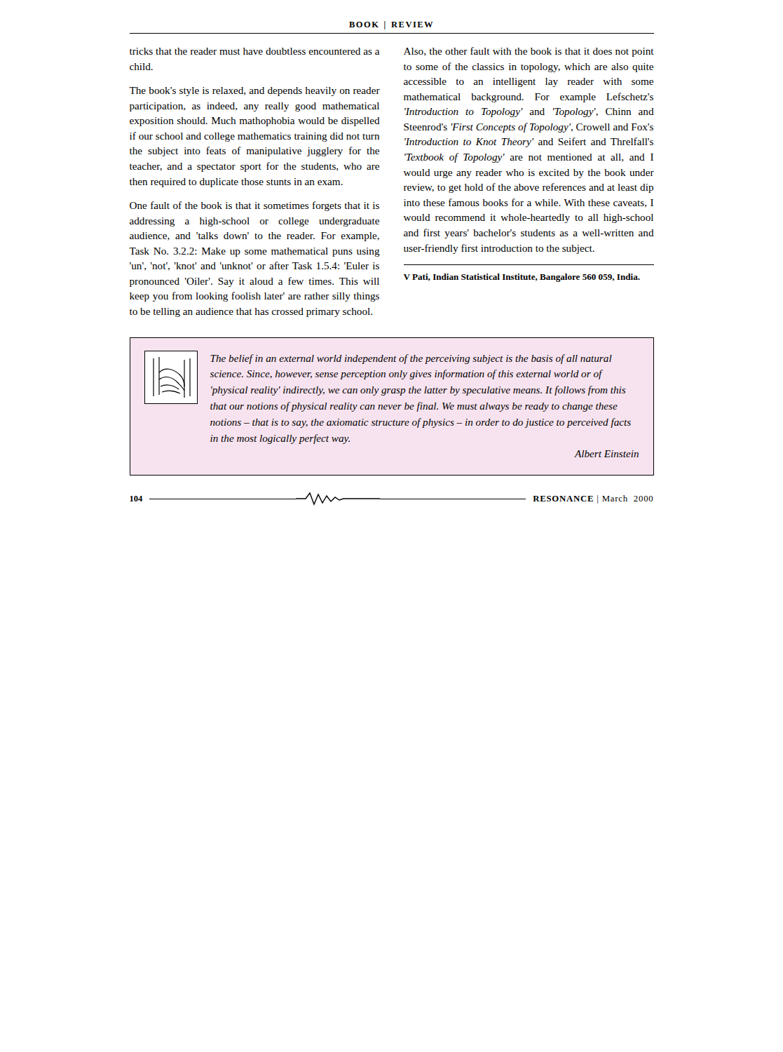BOOK|REVIEW
tricks that the reader must have doubtless encountered as a child.
The book's style is relaxed, and depends heavily on reader participation, as indeed, any really good mathematical exposition should. Much mathophobia would be dispelled if our school and college mathematics training did not turn the subject into feats of manipulative jugglery for the teacher, and a spectator sport for the students, who are then required to duplicate those stunts in an exam.
One fault of the book is that it sometimes forgets that it is addressing a high-school or college undergraduate audience, and 'talks down' to the reader. For example, Task No. 3.2.2: Make up some mathematical puns using 'un', 'not', 'knot' and 'unknot' or after Task 1.5.4: 'Euler is pronounced 'Oiler'. Say it aloud a few times. This will keep you from looking foolish later' are rather silly things to be telling an audience that has crossed primary school.
Also, the other fault with the book is that it does not point to some of the classics in topology, which are also quite accessible to an intelligent lay reader with some mathematical background. For example Lefschetz's 'Introduction to Topology' and 'Topology', Chinn and Steenrod's 'First Concepts of Topology', Crowell and Fox's 'Introduction to Knot Theory' and Seifert and Threlfall's 'Textbook of Topology' are not mentioned at all, and I would urge any reader who is excited by the book under review, to get hold of the above references and at least dip into these famous books for a while. With these caveats, I would recommend it whole-heartedly to all high-school and first years' bachelor's students as a well-written and user-friendly first introduction to the subject.
V Pati, Indian Statistical Institute, Bangalore 560 059, India.
The belief in an external world independent of the perceiving subject is the basis of all natural science. Since, however, sense perception only gives information of this external world or of 'physical reality' indirectly, we can only grasp the latter by speculative means. It follows from this that our notions of physical reality can never be final. We must always be ready to change these notions – that is to say, the axiomatic structure of physics – in order to do justice to perceived facts in the most logically perfect way.
Albert Einstein
104
RESONANCE | March 2000